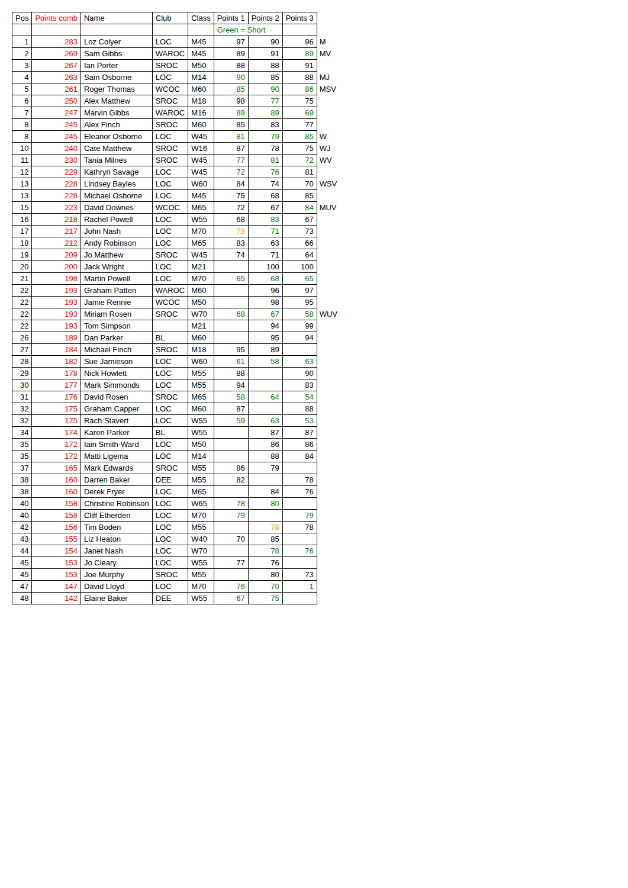| Pos | Points comb | Name | Club | Class | Points 1 | Points 2 | Points 3 | |
| --- | --- | --- | --- | --- | --- | --- | --- | --- |
| | | | | | Green = Short | | |
| 1 | 283 | Loz Colyer | LOC | M45 | 97 | 90 | 96 | M |
| 2 | 269 | Sam Gibbs | WAROC | M45 | 89 | 91 | 89 | MV |
| 3 | 267 | Ian Porter | SROC | M50 | 88 | 88 | 91 | |
| 4 | 263 | Sam Osborne | LOC | M14 | 90 | 85 | 88 | MJ |
| 5 | 261 | Roger Thomas | WCOC | M60 | 85 | 90 | 86 | MSV |
| 6 | 250 | Alex Matthew | SROC | M18 | 98 | 77 | 75 | |
| 7 | 247 | Marvin Gibbs | WAROC | M16 | 89 | 89 | 69 | |
| 8 | 245 | Alex Finch | SROC | M60 | 85 | 83 | 77 | |
| 8 | 245 | Eleanor Osborne | LOC | W45 | 81 | 79 | 85 | W |
| 10 | 240 | Cate Matthew | SROC | W16 | 87 | 78 | 75 | WJ |
| 11 | 230 | Tania Milnes | SROC | W45 | 77 | 81 | 72 | WV |
| 12 | 229 | Kathryn Savage | LOC | W45 | 72 | 76 | 81 | |
| 13 | 228 | Lindsey Bayles | LOC | W60 | 84 | 74 | 70 | WSV |
| 13 | 228 | Michael Osborne | LOC | M45 | 75 | 68 | 85 | |
| 15 | 223 | David Downes | WCOC | M65 | 72 | 67 | 84 | MUV |
| 16 | 218 | Rachel Powell | LOC | W55 | 68 | 83 | 67 | |
| 17 | 217 | John Nash | LOC | M70 | 73 | 71 | 73 | |
| 18 | 212 | Andy Robinson | LOC | M65 | 83 | 63 | 66 | |
| 19 | 209 | Jo Matthew | SROC | W45 | 74 | 71 | 64 | |
| 20 | 200 | Jack Wright | LOC | M21 | | 100 | 100 | |
| 21 | 198 | Martin Powell | LOC | M70 | 65 | 68 | 65 | |
| 22 | 193 | Graham Patten | WAROC | M60 | | 96 | 97 | |
| 22 | 193 | Jamie Rennie | WCOC | M50 | | 98 | 95 | |
| 22 | 193 | Miriam Rosen | SROC | W70 | 68 | 67 | 58 | WUV |
| 22 | 193 | Tom Simpson | | M21 | | 94 | 99 | |
| 26 | 189 | Dan Parker | BL | M60 | | 95 | 94 | |
| 27 | 184 | Michael Finch | SROC | M18 | 95 | 89 | | |
| 28 | 182 | Sue Jamieson | LOC | W60 | 61 | 58 | 63 | |
| 29 | 178 | Nick Howlett | LOC | M55 | 88 | | 90 | |
| 30 | 177 | Mark Simmonds | LOC | M55 | 94 | | 83 | |
| 31 | 176 | David Rosen | SROC | M65 | 58 | 64 | 54 | |
| 32 | 175 | Graham Capper | LOC | M60 | 87 | | 88 | |
| 32 | 175 | Rach Stavert | LOC | W55 | 59 | 63 | 53 | |
| 34 | 174 | Karen Parker | BL | W55 | | 87 | 87 | |
| 35 | 172 | Iain Smith-Ward | LOC | M50 | | 86 | 86 | |
| 35 | 172 | Matti Ligema | LOC | M14 | | 88 | 84 | |
| 37 | 165 | Mark Edwards | SROC | M55 | 86 | 79 | | |
| 38 | 160 | Darren Baker | DEE | M55 | 82 | | 78 | |
| 38 | 160 | Derek Fryer | LOC | M65 | | 84 | 76 | |
| 40 | 158 | Christine Robinson | LOC | W65 | 78 | 80 | | |
| 40 | 158 | Cliff Etherden | LOC | M70 | 79 | | 79 | |
| 42 | 156 | Tim Boden | LOC | M55 | | 78 | 78 | |
| 43 | 155 | Liz Heaton | LOC | W40 | 70 | 85 | | |
| 44 | 154 | Janet Nash | LOC | W70 | | 78 | 76 | |
| 45 | 153 | Jo Cleary | LOC | W55 | 77 | 76 | | |
| 45 | 153 | Joe Murphy | SROC | M55 | | 80 | 73 | |
| 47 | 147 | David Lloyd | LOC | M70 | 76 | 70 | 1 | |
| 48 | 142 | Elaine Baker | DEE | W55 | 67 | 75 | | |